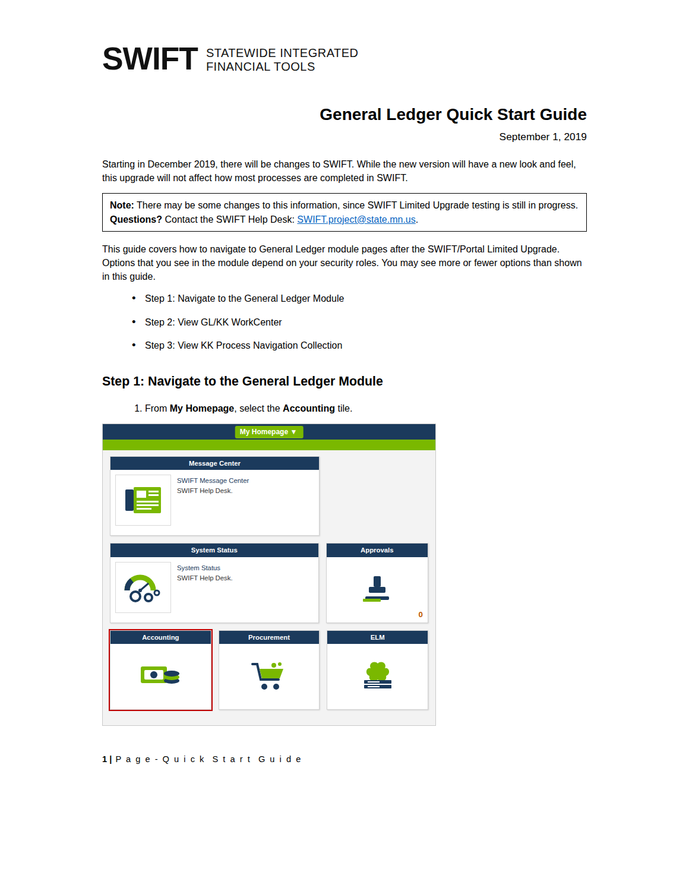SWIFT
STATEWIDE INTEGRATED
FINANCIAL TOOLS
General Ledger Quick Start Guide
September 1, 2019
Starting in December 2019, there will be changes to SWIFT. While the new version will have a new look and feel, this upgrade will not affect how most processes are completed in SWIFT.
Note: There may be some changes to this information, since SWIFT Limited Upgrade testing is still in progress. Questions? Contact the SWIFT Help Desk: SWIFT.project@state.mn.us.
This guide covers how to navigate to General Ledger module pages after the SWIFT/Portal Limited Upgrade. Options that you see in the module depend on your security roles. You may see more or fewer options than shown in this guide.
Step 1: Navigate to the General Ledger Module
Step 2: View GL/KK WorkCenter
Step 3: View KK Process Navigation Collection
Step 1: Navigate to the General Ledger Module
From My Homepage, select the Accounting tile.
My Homepage ▼
Message Center
SWIFT Message Center
SWIFT Help Desk.
System Status
System Status
SWIFT Help Desk.
Approvals
0
Accounting
Procurement
ELM
1 | P a g e - Q u i c k S t a r t G u i d e